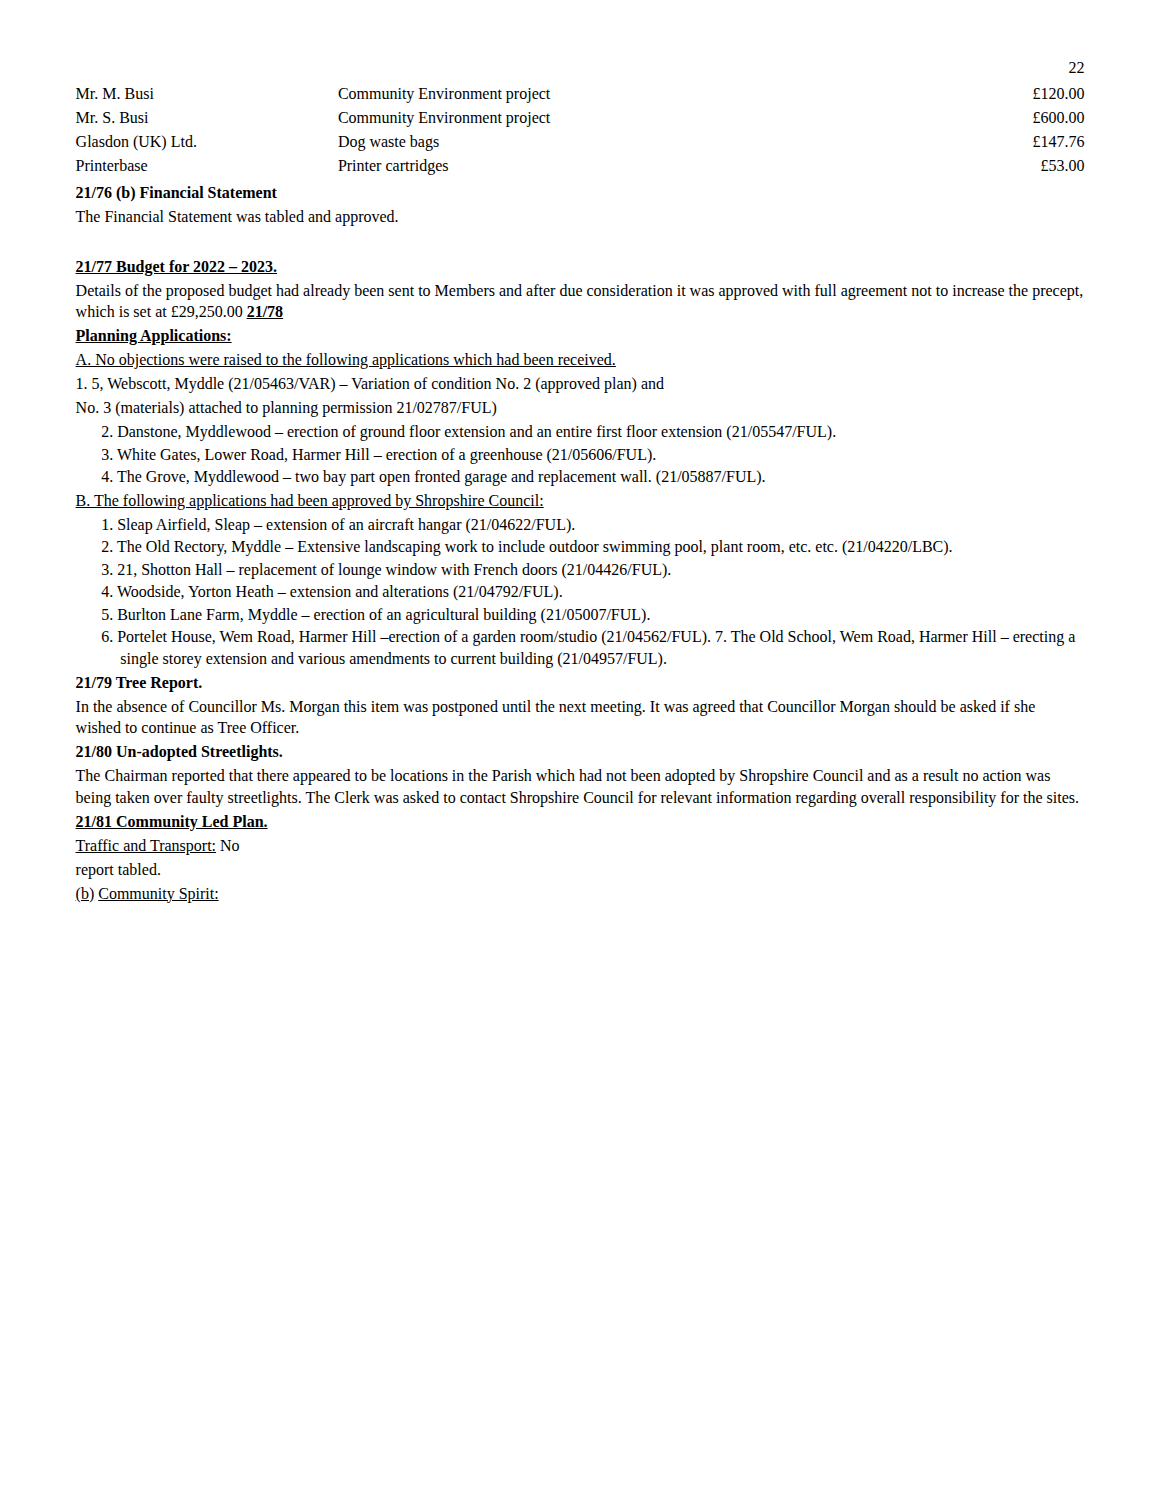22
| Mr. M. Busi | Community Environment project | £120.00 |
| Mr. S. Busi | Community Environment project | £600.00 |
| Glasdon (UK) Ltd. | Dog waste bags | £147.76 |
| Printerbase | Printer cartridges | £53.00 |
21/76 (b) Financial Statement
The Financial Statement was tabled and approved.
21/77 Budget for 2022 – 2023.
Details of the proposed budget had already been sent to Members and after due consideration it was approved with full agreement not to increase the precept, which is set at £29,250.00 21/78
Planning Applications:
A. No objections were raised to the following applications which had been received.
1. 5, Webscott, Myddle (21/05463/VAR) – Variation of condition No. 2 (approved plan) and
No. 3 (materials) attached to planning permission 21/02787/FUL)
2. Danstone, Myddlewood – erection of ground floor extension and an entire first floor extension (21/05547/FUL).
3. White Gates, Lower Road, Harmer Hill – erection of a greenhouse (21/05606/FUL).
4. The Grove, Myddlewood – two bay part open fronted garage and replacement wall. (21/05887/FUL).
B. The following applications had been approved by Shropshire Council:
1. Sleap Airfield, Sleap – extension of an aircraft hangar (21/04622/FUL).
2. The Old Rectory, Myddle – Extensive landscaping work to include outdoor swimming pool, plant room, etc. etc. (21/04220/LBC).
3. 21, Shotton Hall – replacement of lounge window with French doors (21/04426/FUL).
4. Woodside, Yorton Heath – extension and alterations (21/04792/FUL).
5. Burlton Lane Farm, Myddle – erection of an agricultural building (21/05007/FUL).
6. Portelet House, Wem Road, Harmer Hill –erection of a garden room/studio (21/04562/FUL). 7. The Old School, Wem Road, Harmer Hill – erecting a single storey extension and various amendments to current building (21/04957/FUL).
21/79 Tree Report.
In the absence of Councillor Ms. Morgan this item was postponed until the next meeting. It was agreed that Councillor Morgan should be asked if she wished to continue as Tree Officer.
21/80 Un-adopted Streetlights.
The Chairman reported that there appeared to be locations in the Parish which had not been adopted by Shropshire Council and as a result no action was being taken over faulty streetlights. The Clerk was asked to contact Shropshire Council for relevant information regarding overall responsibility for the sites.
21/81 Community Led Plan.
Traffic and Transport: No
report tabled.
(b) Community Spirit: